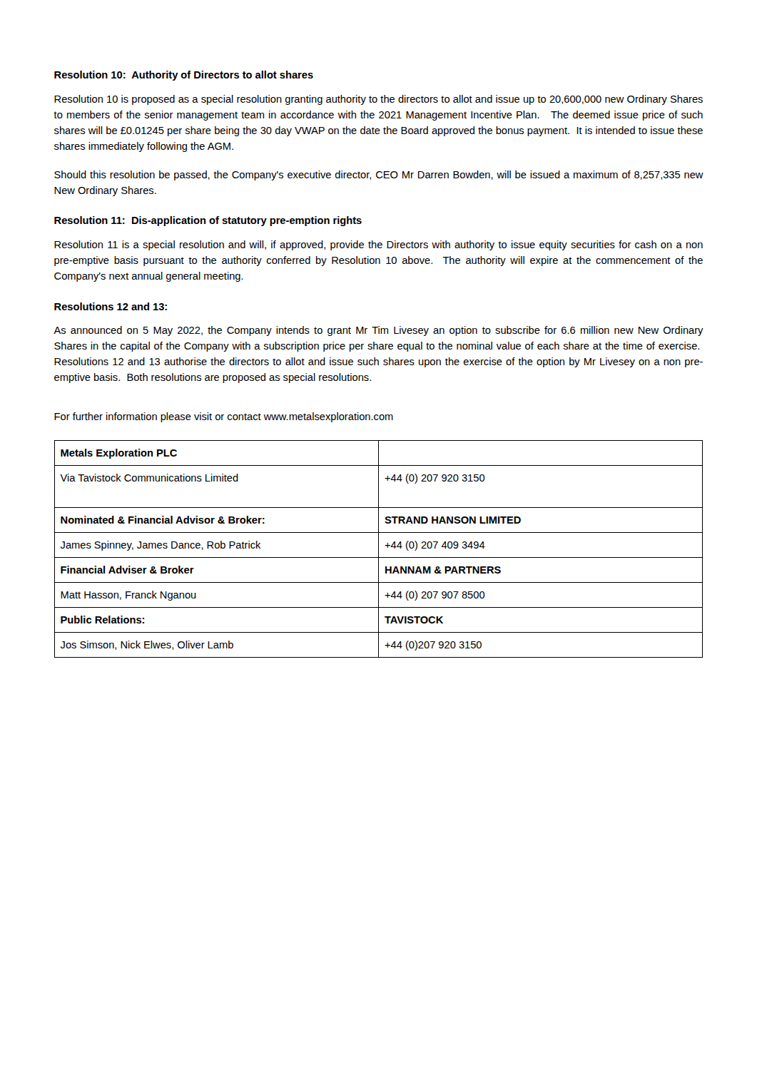Resolution 10: Authority of Directors to allot shares
Resolution 10 is proposed as a special resolution granting authority to the directors to allot and issue up to 20,600,000 new Ordinary Shares to members of the senior management team in accordance with the 2021 Management Incentive Plan. The deemed issue price of such shares will be £0.01245 per share being the 30 day VWAP on the date the Board approved the bonus payment. It is intended to issue these shares immediately following the AGM.
Should this resolution be passed, the Company's executive director, CEO Mr Darren Bowden, will be issued a maximum of 8,257,335 new New Ordinary Shares.
Resolution 11: Dis-application of statutory pre-emption rights
Resolution 11 is a special resolution and will, if approved, provide the Directors with authority to issue equity securities for cash on a non pre-emptive basis pursuant to the authority conferred by Resolution 10 above. The authority will expire at the commencement of the Company's next annual general meeting.
Resolutions 12 and 13:
As announced on 5 May 2022, the Company intends to grant Mr Tim Livesey an option to subscribe for 6.6 million new New Ordinary Shares in the capital of the Company with a subscription price per share equal to the nominal value of each share at the time of exercise. Resolutions 12 and 13 authorise the directors to allot and issue such shares upon the exercise of the option by Mr Livesey on a non pre-emptive basis. Both resolutions are proposed as special resolutions.
For further information please visit or contact www.metalsexploration.com
| Metals Exploration PLC | |
| Via Tavistock Communications Limited | +44 (0) 207 920 3150 |
| Nominated & Financial Advisor & Broker: | STRAND HANSON LIMITED |
| James Spinney, James Dance, Rob Patrick | +44 (0) 207 409 3494 |
| Financial Adviser & Broker | HANNAM & PARTNERS |
| Matt Hasson, Franck Nganou | +44 (0) 207 907 8500 |
| Public Relations: | TAVISTOCK |
| Jos Simson, Nick Elwes, Oliver Lamb | +44 (0)207 920 3150 |